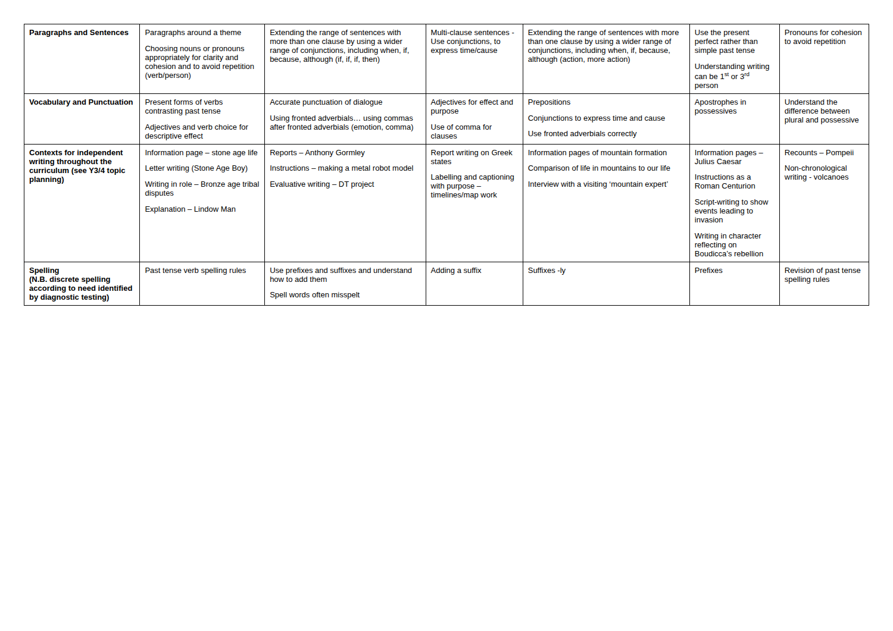| Paragraphs and Sentences | Paragraphs around a theme Choosing nouns or pronouns appropriately for clarity and cohesion and to avoid repetition (verb/person) | Extending the range of sentences with more than one clause by using a wider range of conjunctions, including when, if, because, although (if, if, if, then) | Multi-clause sentences - Use conjunctions, to express time/cause | Extending the range of sentences with more than one clause by using a wider range of conjunctions, including when, if, because, although (action, more action) | Use the present perfect rather than simple past tense Understanding writing can be 1 st or 3 rd person | Pronouns for cohesion to avoid repetition |
| Vocabulary and Punctuation | Present forms of verbs contrasting past tense Adjectives and verb choice for descriptive effect | Accurate punctuation of dialogue Using fronted adverbials… using commas after fronted adverbials (emotion, comma) | Adjectives for effect and purpose Use of comma for clauses | Prepositions Conjunctions to express time and cause Use fronted adverbials correctly | Apostrophes in possessives | Understand the difference between plural and possessive |
| Contexts for independent writing throughout the curriculum (see Y3/4 topic planning) | Information page – stone age life Letter writing (Stone Age Boy) Writing in role – Bronze age tribal disputes Explanation – Lindow Man | Reports – Anthony Gormley Instructions – making a metal robot model Evaluative writing – DT project | Report writing on Greek states Labelling and captioning with purpose – timelines/map work | Information pages of mountain formation Comparison of life in mountains to our life Interview with a visiting ‘mountain expert’ | Information pages – Julius Caesar Instructions as a Roman Centurion Script-writing to show events leading to invasion Writing in character reflecting on Boudicca’s rebellion | Recounts – Pompeii Non-chronological writing - volcanoes |
| Spelling (N.B. discrete spelling according to need identified by diagnostic testing) | Past tense verb spelling rules | Use prefixes and suffixes and understand how to add them Spell words often misspelt | Adding a suffix | Suffixes -ly | Prefixes | Revision of past tense spelling rules |